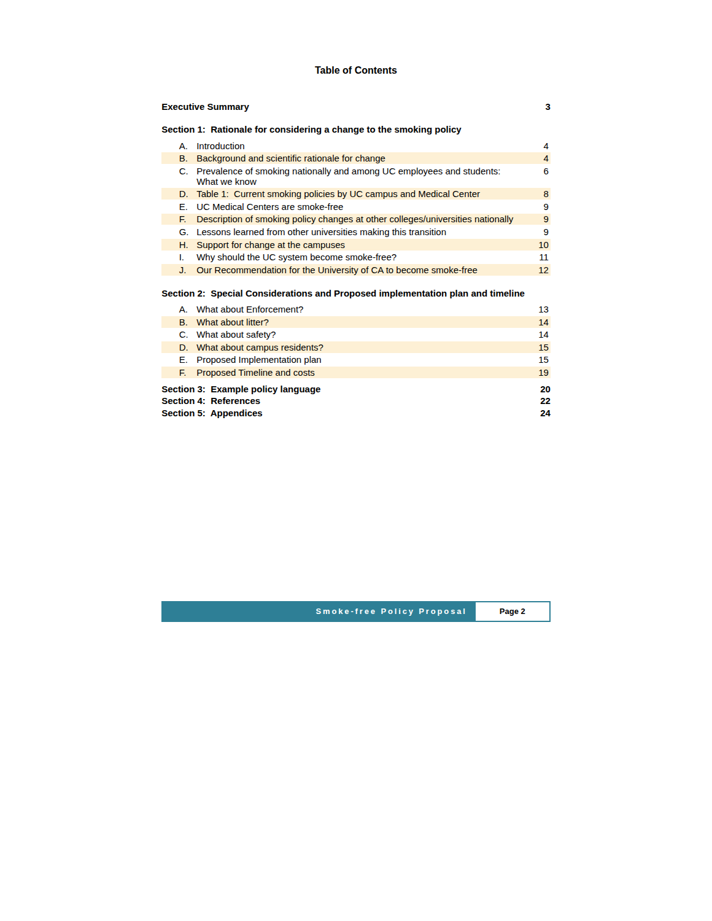Table of Contents
Executive Summary 3
Section 1: Rationale for considering a change to the smoking policy
A. Introduction 4
B. Background and scientific rationale for change 4
C. Prevalence of smoking nationally and among UC employees and students: What we know6
D. Table 1: Current smoking policies by UC campus and Medical Center 8
E. UC Medical Centers are smoke-free 9
F. Description of smoking policy changes at other colleges/universities nationally 9
G. Lessons learned from other universities making this transition 9
H. Support for change at the campuses 10
I. Why should the UC system become smoke-free?11
J. Our Recommendation for the University of CA to become smoke-free 12
Section 2: Special Considerations and Proposed implementation plan and timeline
A. What about Enforcement?13
B. What about litter?14
C. What about safety?14
D. What about campus residents?15
E. Proposed Implementation plan 15
F. Proposed Timeline and costs 19
Section 3: Example policy language 20
Section 4: References 22
Section 5: Appendices 24
Smoke-free Policy Proposal
Page 2